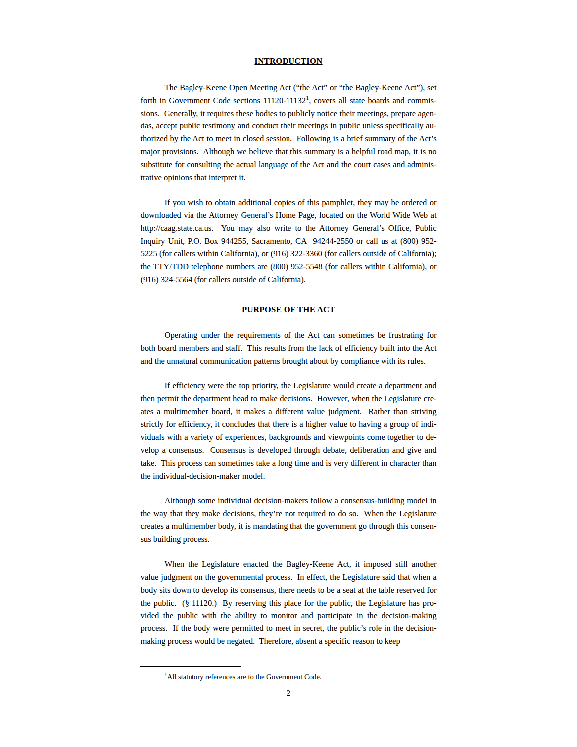INTRODUCTION
The Bagley-Keene Open Meeting Act (“the Act” or “the Bagley-Keene Act”), set forth in Government Code sections 11120-111321, covers all state boards and commissions. Generally, it requires these bodies to publicly notice their meetings, prepare agendas, accept public testimony and conduct their meetings in public unless specifically authorized by the Act to meet in closed session. Following is a brief summary of the Act’s major provisions. Although we believe that this summary is a helpful road map, it is no substitute for consulting the actual language of the Act and the court cases and administrative opinions that interpret it.
If you wish to obtain additional copies of this pamphlet, they may be ordered or downloaded via the Attorney General’s Home Page, located on the World Wide Web at http://caag.state.ca.us. You may also write to the Attorney General’s Office, Public Inquiry Unit, P.O. Box 944255, Sacramento, CA 94244-2550 or call us at (800) 952-5225 (for callers within California), or (916) 322-3360 (for callers outside of California); the TTY/TDD telephone numbers are (800) 952-5548 (for callers within California), or (916) 324-5564 (for callers outside of California).
PURPOSE OF THE ACT
Operating under the requirements of the Act can sometimes be frustrating for both board members and staff. This results from the lack of efficiency built into the Act and the unnatural communication patterns brought about by compliance with its rules.
If efficiency were the top priority, the Legislature would create a department and then permit the department head to make decisions. However, when the Legislature creates a multimember board, it makes a different value judgment. Rather than striving strictly for efficiency, it concludes that there is a higher value to having a group of individuals with a variety of experiences, backgrounds and viewpoints come together to develop a consensus. Consensus is developed through debate, deliberation and give and take. This process can sometimes take a long time and is very different in character than the individual-decision-maker model.
Although some individual decision-makers follow a consensus-building model in the way that they make decisions, they’re not required to do so. When the Legislature creates a multimember body, it is mandating that the government go through this consensus building process.
When the Legislature enacted the Bagley-Keene Act, it imposed still another value judgment on the governmental process. In effect, the Legislature said that when a body sits down to develop its consensus, there needs to be a seat at the table reserved for the public. (§ 11120.) By reserving this place for the public, the Legislature has provided the public with the ability to monitor and participate in the decision-making process. If the body were permitted to meet in secret, the public’s role in the decision-making process would be negated. Therefore, absent a specific reason to keep
1All statutory references are to the Government Code.
2